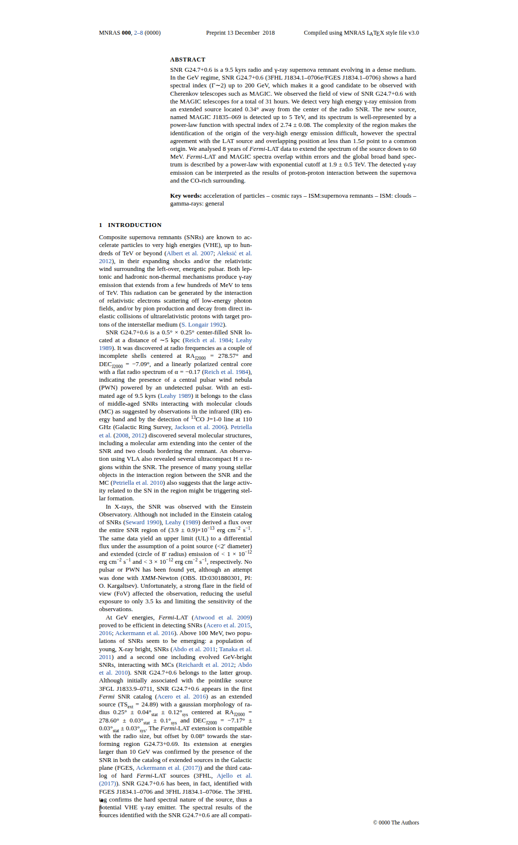MNRAS 000, 2–8 (0000)
Preprint 13 December 2018
Compiled using MNRAS LATEX style file v3.0
ABSTRACT
SNR G24.7+0.6 is a 9.5 kyrs radio and γ-ray supernova remnant evolving in a dense medium. In the GeV regime, SNR G24.7+0.6 (3FHL J1834.1–0706e/FGES J1834.1–0706) shows a hard spectral index (Γ∼2) up to 200 GeV, which makes it a good candidate to be observed with Cherenkov telescopes such as MAGIC. We observed the field of view of SNR G24.7+0.6 with the MAGIC telescopes for a total of 31 hours. We detect very high energy γ-ray emission from an extended source located 0.34° away from the center of the radio SNR. The new source, named MAGIC J1835–069 is detected up to 5 TeV, and its spectrum is well-represented by a power-law function with spectral index of 2.74 ± 0.08. The complexity of the region makes the identification of the origin of the very-high energy emission difficult, however the spectral agreement with the LAT source and overlapping position at less than 1.5σ point to a common origin. We analysed 8 years of Fermi-LAT data to extend the spectrum of the source down to 60 MeV. Fermi-LAT and MAGIC spectra overlap within errors and the global broad band spectrum is described by a power-law with exponential cutoff at 1.9 ± 0.5 TeV. The detected γ-ray emission can be interpreted as the results of proton-proton interaction between the supernova and the CO-rich surrounding.
Key words: acceleration of particles – cosmic rays – ISM:supernova remnants – ISM: clouds – gamma-rays: general
1 INTRODUCTION
Composite supernova remnants (SNRs) are known to accelerate particles to very high energies (VHE), up to hundreds of TeV or beyond (Albert et al. 2007; Aleksić et al. 2012), in their expanding shocks and/or the relativistic wind surrounding the left-over, energetic pulsar. Both leptonic and hadronic non-thermal mechanisms produce γ-ray emission that extends from a few hundreds of MeV to tens of TeV. This radiation can be generated by the interaction of relativistic electrons scattering off low-energy photon fields, and/or by pion production and decay from direct inelastic collisions of ultrarelativistic protons with target protons of the interstellar medium (S. Longair 1992).
SNR G24.7+0.6 is a 0.5° × 0.25° center-filled SNR located at a distance of ∼5 kpc (Reich et al. 1984; Leahy 1989). It was discovered at radio frequencies as a couple of incomplete shells centered at RAJ2000 = 278.57° and DECJ2000 = −7.09°, and a linearly polarized central core with a flat radio spectrum of α = −0.17 (Reich et al. 1984), indicating the presence of a central pulsar wind nebula (PWN) powered by an undetected pulsar. With an estimated age of 9.5 kyrs (Leahy 1989) it belongs to the class of middle-aged SNRs interacting with molecular clouds (MC) as suggested by observations in the infrared (IR) energy band and by the detection of 13CO J=1-0 line at 110 GHz (Galactic Ring Survey, Jackson et al. 2006). Petriella et al. (2008, 2012) discovered several molecular structures, including a molecular arm extending into the center of the SNR and two clouds bordering the remnant. An observation using VLA also revealed several ultracompact H ii regions within the SNR. The presence of many young stellar objects in the interaction region between the SNR and the MC (Petriella et al. 2010) also suggests that the large activity related to the SN in the region might be triggering stellar formation.
In X-rays, the SNR was observed with the Einstein Observatory. Although not included in the Einstein catalog of SNRs (Seward 1990), Leahy (1989) derived a flux over the entire SNR region of (3.9 ± 0.9)×10−13 erg cm−2 s−1. The same data yield an upper limit (UL) to a differential flux under the assumption of a point source (<2′ diameter) and extended (circle of 8′ radius) emission of < 1 × 10−12 erg cm−2 s−1 and < 3 × 10−12 erg cm−2 s−1, respectively. No pulsar or PWN has been found yet, although an attempt was done with XMM-Newton (OBS. ID:0301880301, PI: O. Kargaltsev). Unfortunately, a strong flare in the field of view (FoV) affected the observation, reducing the useful exposure to only 3.5 ks and limiting the sensitivity of the observations.
At GeV energies, Fermi-LAT (Atwood et al. 2009) proved to be efficient in detecting SNRs (Acero et al. 2015, 2016; Ackermann et al. 2016). Above 100 MeV, two populations of SNRs seem to be emerging: a population of young, X-ray bright, SNRs (Abdo et al. 2011; Tanaka et al. 2011) and a second one including evolved GeV-bright SNRs, interacting with MCs (Reichardt et al. 2012; Abdo et al. 2010). SNR G24.7+0.6 belongs to the latter group. Although initially associated with the pointlike source 3FGL J1833.9–0711, SNR G24.7+0.6 appears in the first Fermi SNR catalog (Acero et al. 2016) as an extended source (TSext = 24.89) with a gaussian morphology of radius 0.25° ± 0.04°stat ± 0.12°sys centered at RAJ2000 = 278.60° ± 0.03°stat ± 0.1°sys and DECJ2000 = −7.17° ± 0.03°stat ± 0.03°sys. The Fermi-LAT extension is compatible with the radio size, but offset by 0.08° towards the star-forming region G24.73+0.69. Its extension at energies larger than 10 GeV was confirmed by the presence of the SNR in both the catalog of extended sources in the Galactic plane (FGES, Ackermann et al. (2017)) and the third catalog of hard Fermi-LAT sources (3FHL, Ajello et al. (2017)). SNR G24.7+0.6 has been, in fact, identified with FGES J1834.1–0706 and 3FHL J1834.1–0706e. The 3FHL tag confirms the hard spectral nature of the source, thus a potential VHE γ-ray emitter. The spectral results of the sources identified with the SNR G24.7+0.6 are all compati-
★
†
‡
© 0000 The Authors